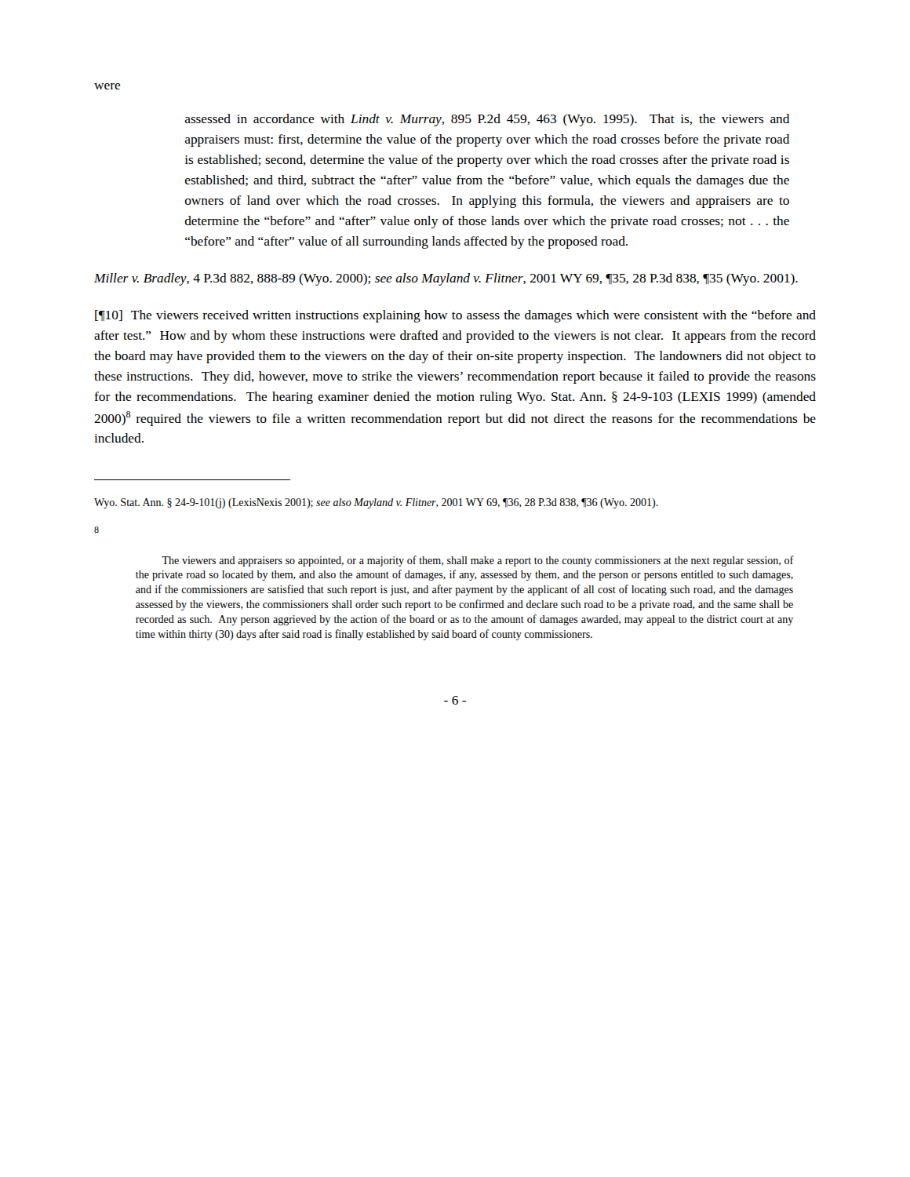were
assessed in accordance with Lindt v. Murray, 895 P.2d 459, 463 (Wyo. 1995). That is, the viewers and appraisers must: first, determine the value of the property over which the road crosses before the private road is established; second, determine the value of the property over which the road crosses after the private road is established; and third, subtract the “after” value from the “before” value, which equals the damages due the owners of land over which the road crosses. In applying this formula, the viewers and appraisers are to determine the “before” and “after” value only of those lands over which the private road crosses; not . . . the “before” and “after” value of all surrounding lands affected by the proposed road.
Miller v. Bradley, 4 P.3d 882, 888-89 (Wyo. 2000); see also Mayland v. Flitner, 2001 WY 69, ¶35, 28 P.3d 838, ¶35 (Wyo. 2001).
[¶10] The viewers received written instructions explaining how to assess the damages which were consistent with the “before and after test.” How and by whom these instructions were drafted and provided to the viewers is not clear. It appears from the record the board may have provided them to the viewers on the day of their on-site property inspection. The landowners did not object to these instructions. They did, however, move to strike the viewers’ recommendation report because it failed to provide the reasons for the recommendations. The hearing examiner denied the motion ruling Wyo. Stat. Ann. § 24-9-103 (LEXIS 1999) (amended 2000)8 required the viewers to file a written recommendation report but did not direct the reasons for the recommendations be included.
Wyo. Stat. Ann. § 24-9-101(j) (LexisNexis 2001); see also Mayland v. Flitner, 2001 WY 69, ¶36, 28 P.3d 838, ¶36 (Wyo. 2001).
8
The viewers and appraisers so appointed, or a majority of them, shall make a report to the county commissioners at the next regular session, of the private road so located by them, and also the amount of damages, if any, assessed by them, and the person or persons entitled to such damages, and if the commissioners are satisfied that such report is just, and after payment by the applicant of all cost of locating such road, and the damages assessed by the viewers, the commissioners shall order such report to be confirmed and declare such road to be a private road, and the same shall be recorded as such. Any person aggrieved by the action of the board or as to the amount of damages awarded, may appeal to the district court at any time within thirty (30) days after said road is finally established by said board of county commissioners.
- 6 -